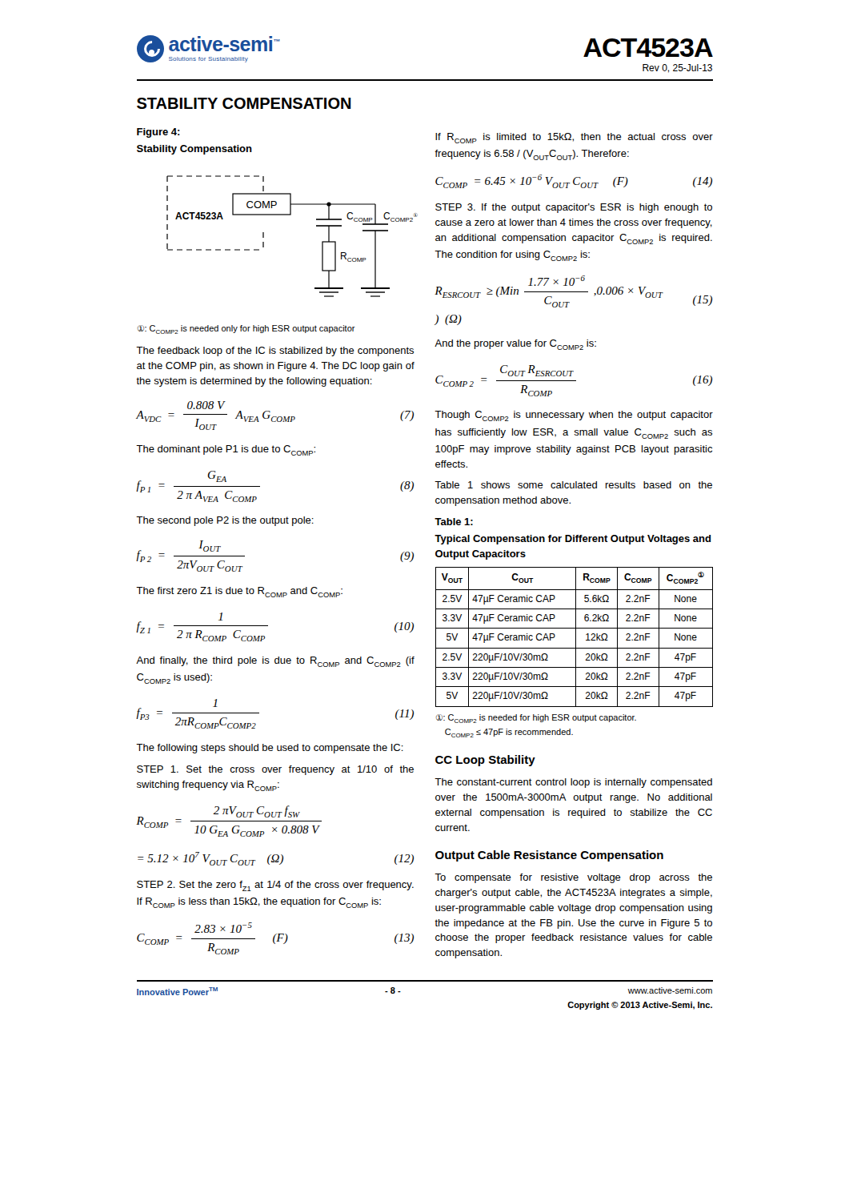active-semi™
Solutions for Sustainability
ACT4523A
Rev 0, 25-Jul-13
STABILITY COMPENSATION
Figure 4:
Stability Compensation
COMP ACT4523A CCOMP RCOMP CCOMP2①
①: CCOMP2 is needed only for high ESR output capacitor
The feedback loop of the IC is stabilized by the components at the COMP pin, as shown in Figure 4. The DC loop gain of the system is determined by the following equation:
AVDC = 0.808 V IOUT AVEA GCOMP
(7)
The dominant pole P1 is due to CCOMP:
fP 1 = GEA 2 π AVEA CCOMP
(8)
The second pole P2 is the output pole:
fP 2 = IOUT 2πVOUT COUT
(9)
The first zero Z1 is due to RCOMP and CCOMP:
fZ 1 = 12 π RCOMP CCOMP
(10)
And finally, the third pole is due to RCOMP and CCOMP2 (if CCOMP2 is used):
fP3 = 12πRCOMPCCOMP2
(11)
The following steps should be used to compensate the IC:
STEP 1. Set the cross over frequency at 1/10 of the switching frequency via RCOMP:
RCOMP = 2 πVOUT COUT fSW 10 GEA GCOMP × 0.808 V
= 5.12 × 107 VOUT COUT (Ω)
(12)
STEP 2. Set the zero fZ1 at 1/4 of the cross over frequency. If RCOMP is less than 15kΩ, the equation for CCOMP is:
CCOMP = 2.83 × 10−5 RCOMP (F)
(13)
If RCOMP is limited to 15kΩ, then the actual cross over frequency is 6.58 / (VOUTCOUT). Therefore:
CCOMP = 6.45 × 10−6 VOUT COUT (F)
(14)
STEP 3. If the output capacitor's ESR is high enough to cause a zero at lower than 4 times the cross over frequency, an additional compensation capacitor CCOMP2 is required. The condition for using CCOMP2 is:
RESRCOUT ≥ (Min 1.77 × 10−6 COUT ,0.006 × VOUT ) (Ω)
(15)
And the proper value for CCOMP2 is:
CCOMP 2 = COUT RESRCOUT RCOMP
(16)
Though CCOMP2 is unnecessary when the output capacitor has sufficiently low ESR, a small value CCOMP2 such as 100pF may improve stability against PCB layout parasitic effects.
Table 1 shows some calculated results based on the compensation method above.
Table 1:
Typical Compensation for Different Output Voltages and Output Capacitors
| V OUT | C OUT | R COMP | C COMP | C COMP2 ① |
| --- | --- | --- | --- | --- |
| 2.5V | 47µF Ceramic CAP | 5.6kΩ | 2.2nF | None |
| 3.3V | 47µF Ceramic CAP | 6.2kΩ | 2.2nF | None |
| 5V | 47µF Ceramic CAP | 12kΩ | 2.2nF | None |
| 2.5V | 220µF/10V/30mΩ | 20kΩ | 2.2nF | 47pF |
| 3.3V | 220µF/10V/30mΩ | 20kΩ | 2.2nF | 47pF |
| 5V | 220µF/10V/30mΩ | 20kΩ | 2.2nF | 47pF |
①: CCOMP2 is needed for high ESR output capacitor.
CCOMP2 ≤ 47pF is recommended.
CC Loop Stability
The constant-current control loop is internally compensated over the 1500mA-3000mA output range. No additional external compensation is required to stabilize the CC current.
Output Cable Resistance Compensation
To compensate for resistive voltage drop across the charger's output cable, the ACT4523A integrates a simple, user-programmable cable voltage drop compensation using the impedance at the FB pin. Use the curve in Figure 5 to choose the proper feedback resistance values for cable compensation.
Innovative PowerTM
- 8 -
www.active-semi.com
Copyright © 2013 Active-Semi, Inc.